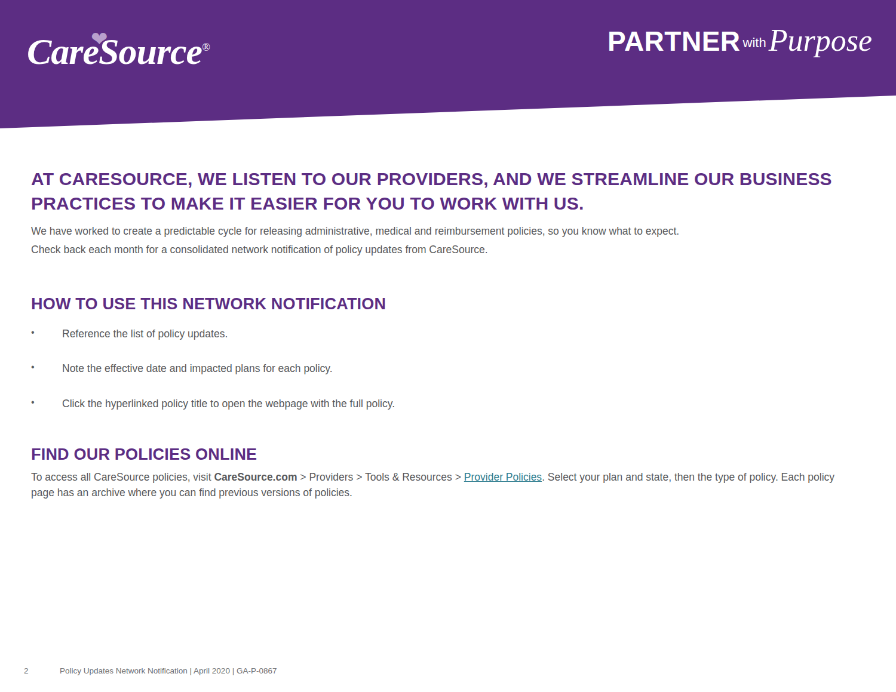CareSource®
❤
PARTNER with Purpose
At CareSource, we listen to our providers, and we streamline our business practices to make it easier for you to work with us.
We have worked to create a predictable cycle for releasing administrative, medical and reimbursement policies, so you know what to expect.
Check back each month for a consolidated network notification of policy updates from CareSource.
How to use this network notification
Reference the list of policy updates.
Note the effective date and impacted plans for each policy.
Click the hyperlinked policy title to open the webpage with the full policy.
Find our policies online
To access all CareSource policies, visit CareSource.com > Providers > Tools & Resources > Provider Policies. Select your plan and state, then the type of policy. Each policy page has an archive where you can find previous versions of policies.
2 Policy Updates Network Notification | April 2020 | GA-P-0867